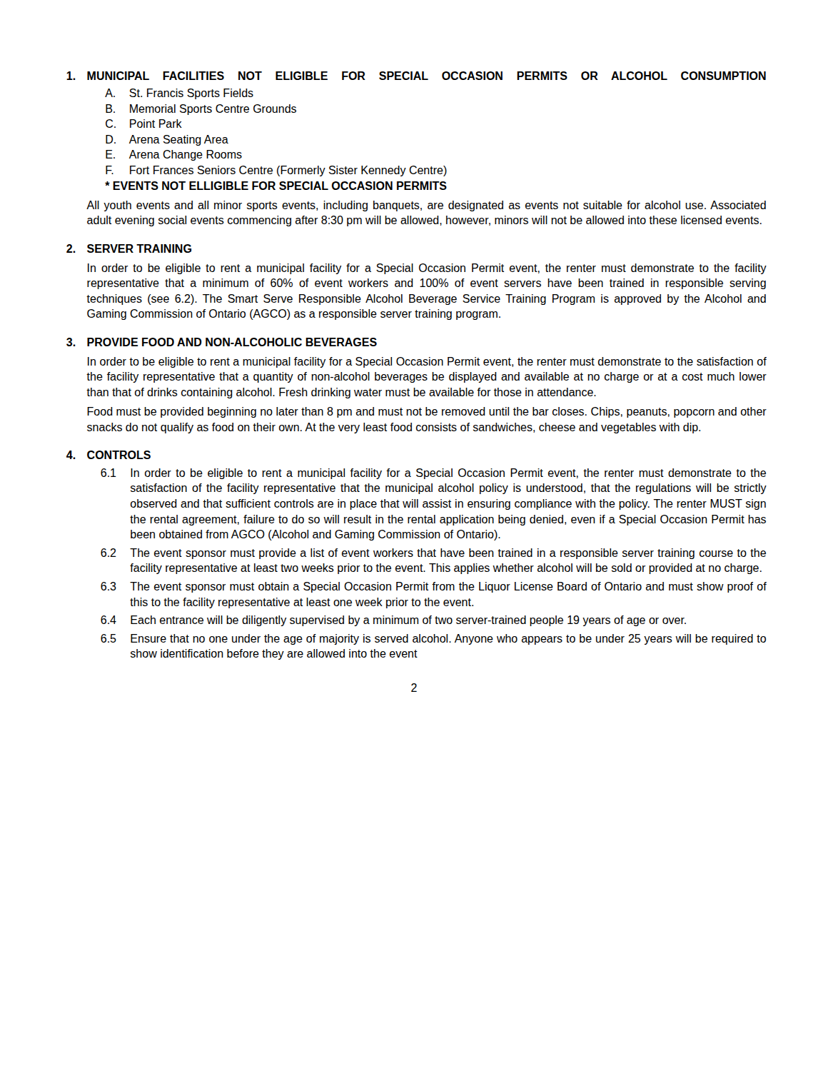Municipal Facilities Not Eligible For Special Occasion Permits Or Alcohol Consumption
St. Francis Sports Fields
Memorial Sports Centre Grounds
Point Park
Arena Seating Area
Arena Change Rooms
Fort Frances Seniors Centre (Formerly Sister Kennedy Centre)
* EVENTS NOT ELLIGIBLE FOR SPECIAL OCCASION PERMITS
All youth events and all minor sports events, including banquets, are designated as events not suitable for alcohol use. Associated adult evening social events commencing after 8:30 pm will be allowed, however, minors will not be allowed into these licensed events.
Server Training
In order to be eligible to rent a municipal facility for a Special Occasion Permit event, the renter must demonstrate to the facility representative that a minimum of 60% of event workers and 100% of event servers have been trained in responsible serving techniques (see 6.2). The Smart Serve Responsible Alcohol Beverage Service Training Program is approved by the Alcohol and Gaming Commission of Ontario (AGCO) as a responsible server training program.
Provide Food And Non-Alcoholic Beverages
In order to be eligible to rent a municipal facility for a Special Occasion Permit event, the renter must demonstrate to the satisfaction of the facility representative that a quantity of non-alcohol beverages be displayed and available at no charge or at a cost much lower than that of drinks containing alcohol. Fresh drinking water must be available for those in attendance.
Food must be provided beginning no later than 8 pm and must not be removed until the bar closes. Chips, peanuts, popcorn and other snacks do not qualify as food on their own. At the very least food consists of sandwiches, cheese and vegetables with dip.
Controls
6.1 In order to be eligible to rent a municipal facility for a Special Occasion Permit event, the renter must demonstrate to the satisfaction of the facility representative that the municipal alcohol policy is understood, that the regulations will be strictly observed and that sufficient controls are in place that will assist in ensuring compliance with the policy. The renter MUST sign the rental agreement, failure to do so will result in the rental application being denied, even if a Special Occasion Permit has been obtained from AGCO (Alcohol and Gaming Commission of Ontario).
6.2 The event sponsor must provide a list of event workers that have been trained in a responsible server training course to the facility representative at least two weeks prior to the event. This applies whether alcohol will be sold or provided at no charge.
6.3 The event sponsor must obtain a Special Occasion Permit from the Liquor License Board of Ontario and must show proof of this to the facility representative at least one week prior to the event.
6.4 Each entrance will be diligently supervised by a minimum of two server-trained people 19 years of age or over.
6.5 Ensure that no one under the age of majority is served alcohol. Anyone who appears to be under 25 years will be required to show identification before they are allowed into the event
2